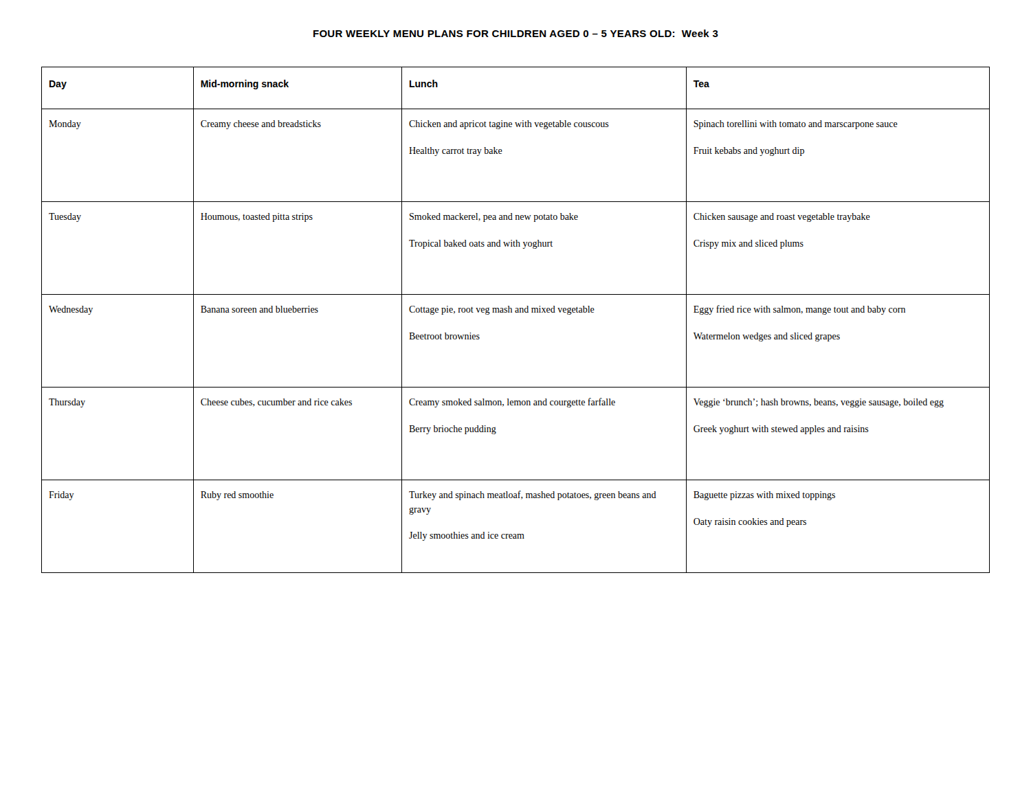FOUR WEEKLY MENU PLANS FOR CHILDREN AGED 0 – 5 YEARS OLD: Week 3
| Day | Mid-morning snack | Lunch | Tea |
| --- | --- | --- | --- |
| Monday | Creamy cheese and breadsticks | Chicken and apricot tagine with vegetable couscous Healthy carrot tray bake | Spinach torellini with tomato and marscarpone sauce Fruit kebabs and yoghurt dip |
| Tuesday | Houmous, toasted pitta strips | Smoked mackerel, pea and new potato bake Tropical baked oats and with yoghurt | Chicken sausage and roast vegetable traybake Crispy mix and sliced plums |
| Wednesday | Banana soreen and blueberries | Cottage pie, root veg mash and mixed vegetable Beetroot brownies | Eggy fried rice with salmon, mange tout and baby corn Watermelon wedges and sliced grapes |
| Thursday | Cheese cubes, cucumber and rice cakes | Creamy smoked salmon, lemon and courgette farfalle Berry brioche pudding | Veggie ‘brunch’; hash browns, beans, veggie sausage, boiled egg Greek yoghurt with stewed apples and raisins |
| Friday | Ruby red smoothie | Turkey and spinach meatloaf, mashed potatoes, green beans and gravy Jelly smoothies and ice cream | Baguette pizzas with mixed toppings Oaty raisin cookies and pears |